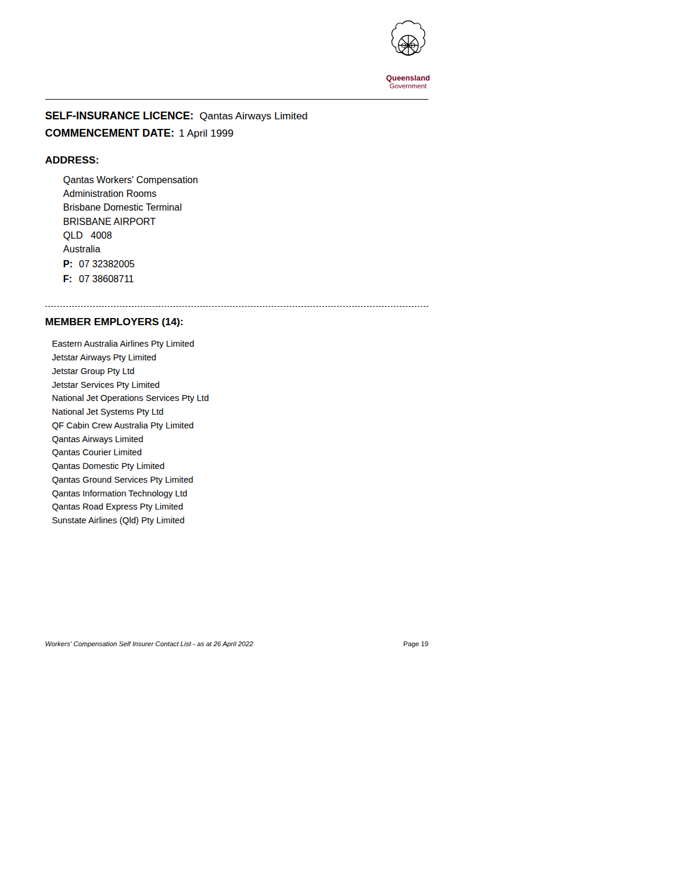Queensland
Government
SELF-INSURANCE LICENCE: Qantas Airways Limited
COMMENCEMENT DATE:1 April 1999
ADDRESS:
Qantas Workers' Compensation Administration Rooms Brisbane Domestic Terminal BRISBANE AIRPORT QLD 4008 Australia P: 07 32382005 F: 07 38608711
MEMBER EMPLOYERS (14):
Eastern Australia Airlines Pty Limited
Jetstar Airways Pty Limited
Jetstar Group Pty Ltd
Jetstar Services Pty Limited
National Jet Operations Services Pty Ltd
National Jet Systems Pty Ltd
QF Cabin Crew Australia Pty Limited
Qantas Airways Limited
Qantas Courier Limited
Qantas Domestic Pty Limited
Qantas Ground Services Pty Limited
Qantas Information Technology Ltd
Qantas Road Express Pty Limited
Sunstate Airlines (Qld) Pty Limited
Workers' Compensation Self Insurer Contact List - as at 26 April 2022 Page 19